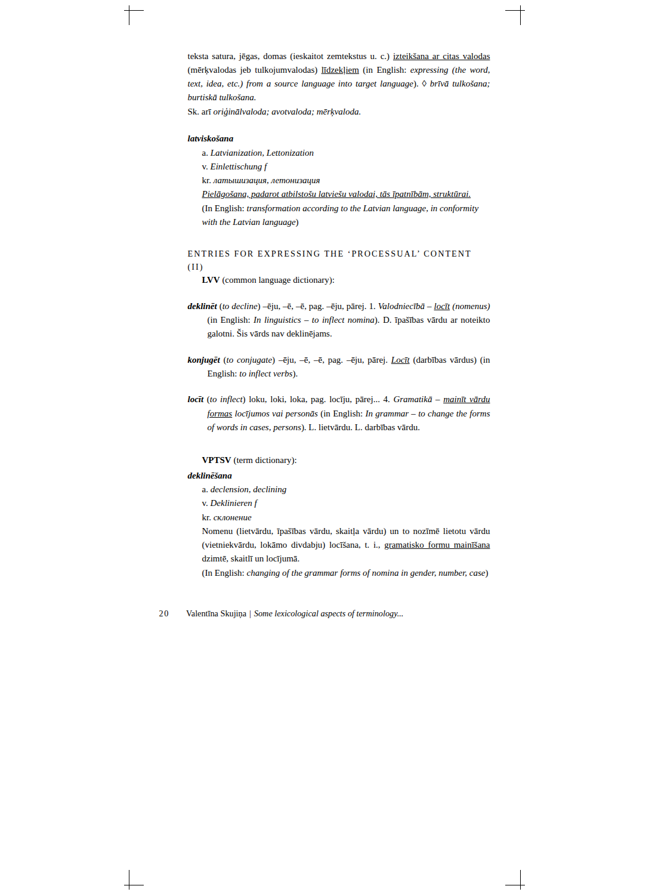teksta satura, jēgas, domas (ieskaitot zemtekstus u. c.) izteikšana ar citas valodas (mērķvalodas jeb tulkojumvalodas) līdzekļiem (in English: expressing (the word, text, idea, etc.) from a source language into target language). ◊ brīvā tulkošana; burtiskā tulkošana.
Sk. arī oriģinālvaloda; avotvaloda; mērķvaloda.
latviskošana
a. Latvianization, Lettonization
v. Einlettischung f
kr. латышизация, летонизация
Pielāgošana, padarot atbilstošu latviešu valodai, tās īpatnībām, struktūrai.
(In English: transformation according to the Latvian language, in conformity with the Latvian language)
Entries for expressing the ‘processual’ content (II) LVV (common language dictionary):
deklinēt (to decline) –ēju, –ē, –ē, pag. –ēju, pārej. 1. Valodniecībā – locīt (nomenus) (in English: In linguistics – to inflect nomina). D. īpašības vārdu ar noteikto galotni. Šis vārds nav deklinējams.
konjugēt (to conjugate) –ēju, –ē, –ē, pag. –ēju, pārej. Locīt (darbības vārdus) (in English: to inflect verbs).
locīt (to inflect) loku, loki, loka, pag. locīju, pārej... 4. Gramatikā – mainīt vārdu formas locījumos vai personās (in English: In grammar – to change the forms of words in cases, persons). L. lietvārdu. L. darbības vārdu.
VPTSV (term dictionary):
deklinēšana
a. declension, declining
v. Deklinieren f
kr. склонение
Nomenu (lietvārdu, īpašības vārdu, skaitļa vārdu) un to nozīmē lietotu vārdu (vietniekvārdu, lokāmo divdabju) locīšana, t. i., gramatisko formu mainīšana dzimtē, skaitlī un locījumā.
(In English: changing of the grammar forms of nomina in gender, number, case)
20
Valentīna Skujiņa|Some lexicological aspects of terminology...